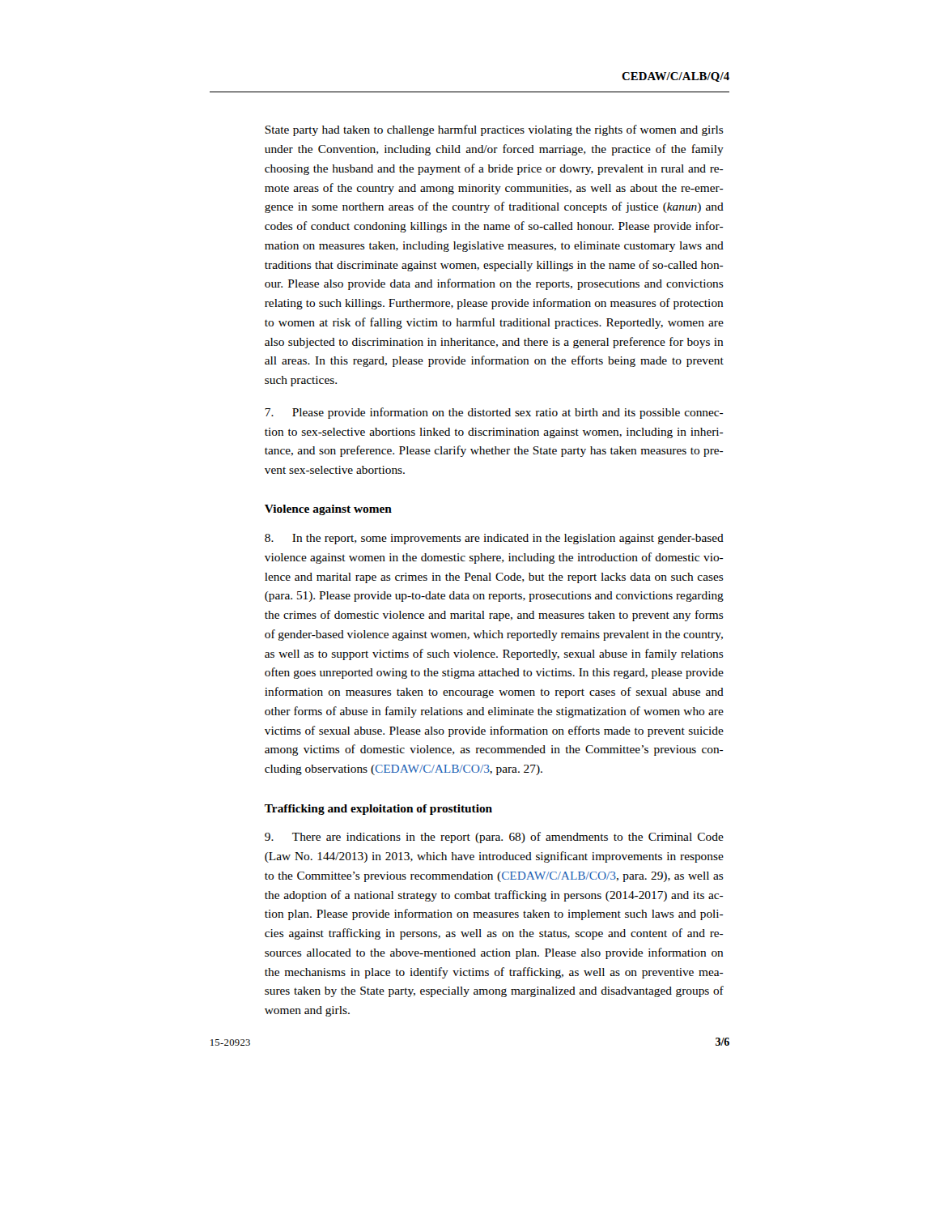CEDAW/C/ALB/Q/4
State party had taken to challenge harmful practices violating the rights of women and girls under the Convention, including child and/or forced marriage, the practice of the family choosing the husband and the payment of a bride price or dowry, prevalent in rural and remote areas of the country and among minority communities, as well as about the re-emergence in some northern areas of the country of traditional concepts of justice (kanun) and codes of conduct condoning killings in the name of so-called honour. Please provide information on measures taken, including legislative measures, to eliminate customary laws and traditions that discriminate against women, especially killings in the name of so-called honour. Please also provide data and information on the reports, prosecutions and convictions relating to such killings. Furthermore, please provide information on measures of protection to women at risk of falling victim to harmful traditional practices. Reportedly, women are also subjected to discrimination in inheritance, and there is a general preference for boys in all areas. In this regard, please provide information on the efforts being made to prevent such practices.
7. Please provide information on the distorted sex ratio at birth and its possible connection to sex-selective abortions linked to discrimination against women, including in inheritance, and son preference. Please clarify whether the State party has taken measures to prevent sex-selective abortions.
Violence against women
8. In the report, some improvements are indicated in the legislation against gender-based violence against women in the domestic sphere, including the introduction of domestic violence and marital rape as crimes in the Penal Code, but the report lacks data on such cases (para. 51). Please provide up-to-date data on reports, prosecutions and convictions regarding the crimes of domestic violence and marital rape, and measures taken to prevent any forms of gender-based violence against women, which reportedly remains prevalent in the country, as well as to support victims of such violence. Reportedly, sexual abuse in family relations often goes unreported owing to the stigma attached to victims. In this regard, please provide information on measures taken to encourage women to report cases of sexual abuse and other forms of abuse in family relations and eliminate the stigmatization of women who are victims of sexual abuse. Please also provide information on efforts made to prevent suicide among victims of domestic violence, as recommended in the Committee’s previous concluding observations (CEDAW/C/ALB/CO/3, para. 27).
Trafficking and exploitation of prostitution
9. There are indications in the report (para. 68) of amendments to the Criminal Code (Law No. 144/2013) in 2013, which have introduced significant improvements in response to the Committee’s previous recommendation (CEDAW/C/ALB/CO/3, para. 29), as well as the adoption of a national strategy to combat trafficking in persons (2014-2017) and its action plan. Please provide information on measures taken to implement such laws and policies against trafficking in persons, as well as on the status, scope and content of and resources allocated to the above-mentioned action plan. Please also provide information on the mechanisms in place to identify victims of trafficking, as well as on preventive measures taken by the State party, especially among marginalized and disadvantaged groups of women and girls.
15-20923 3/6